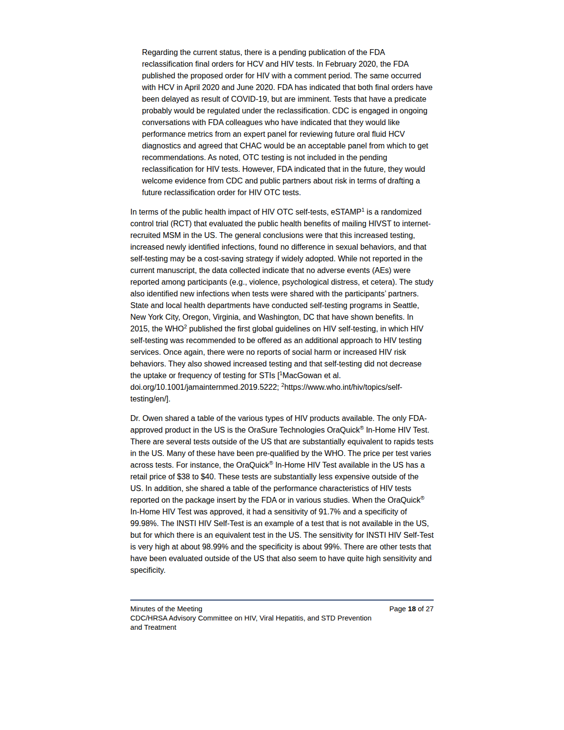Regarding the current status, there is a pending publication of the FDA reclassification final orders for HCV and HIV tests. In February 2020, the FDA published the proposed order for HIV with a comment period. The same occurred with HCV in April 2020 and June 2020. FDA has indicated that both final orders have been delayed as result of COVID-19, but are imminent. Tests that have a predicate probably would be regulated under the reclassification. CDC is engaged in ongoing conversations with FDA colleagues who have indicated that they would like performance metrics from an expert panel for reviewing future oral fluid HCV diagnostics and agreed that CHAC would be an acceptable panel from which to get recommendations. As noted, OTC testing is not included in the pending reclassification for HIV tests. However, FDA indicated that in the future, they would welcome evidence from CDC and public partners about risk in terms of drafting a future reclassification order for HIV OTC tests.
In terms of the public health impact of HIV OTC self-tests, eSTAMP1 is a randomized control trial (RCT) that evaluated the public health benefits of mailing HIVST to internet-recruited MSM in the US. The general conclusions were that this increased testing, increased newly identified infections, found no difference in sexual behaviors, and that self-testing may be a cost-saving strategy if widely adopted. While not reported in the current manuscript, the data collected indicate that no adverse events (AEs) were reported among participants (e.g., violence, psychological distress, et cetera). The study also identified new infections when tests were shared with the participants’ partners. State and local health departments have conducted self-testing programs in Seattle, New York City, Oregon, Virginia, and Washington, DC that have shown benefits. In 2015, the WHO2 published the first global guidelines on HIV self-testing, in which HIV self-testing was recommended to be offered as an additional approach to HIV testing services. Once again, there were no reports of social harm or increased HIV risk behaviors. They also showed increased testing and that self-testing did not decrease the uptake or frequency of testing for STIs [1MacGowan et al. doi.org/10.1001/jamainternmed.2019.5222; 2https://www.who.int/hiv/topics/self-testing/en/].
Dr. Owen shared a table of the various types of HIV products available. The only FDA-approved product in the US is the OraSure Technologies OraQuick® In-Home HIV Test. There are several tests outside of the US that are substantially equivalent to rapids tests in the US. Many of these have been pre-qualified by the WHO. The price per test varies across tests. For instance, the OraQuick® In-Home HIV Test available in the US has a retail price of $38 to $40. These tests are substantially less expensive outside of the US. In addition, she shared a table of the performance characteristics of HIV tests reported on the package insert by the FDA or in various studies. When the OraQuick® In-Home HIV Test was approved, it had a sensitivity of 91.7% and a specificity of 99.98%. The INSTI HIV Self-Test is an example of a test that is not available in the US, but for which there is an equivalent test in the US. The sensitivity for INSTI HIV Self-Test is very high at about 98.99% and the specificity is about 99%. There are other tests that have been evaluated outside of the US that also seem to have quite high sensitivity and specificity.
Minutes of the Meeting CDC/HRSA Advisory Committee on HIV, Viral Hepatitis, and STD Prevention and Treatment
Page 18 of 27